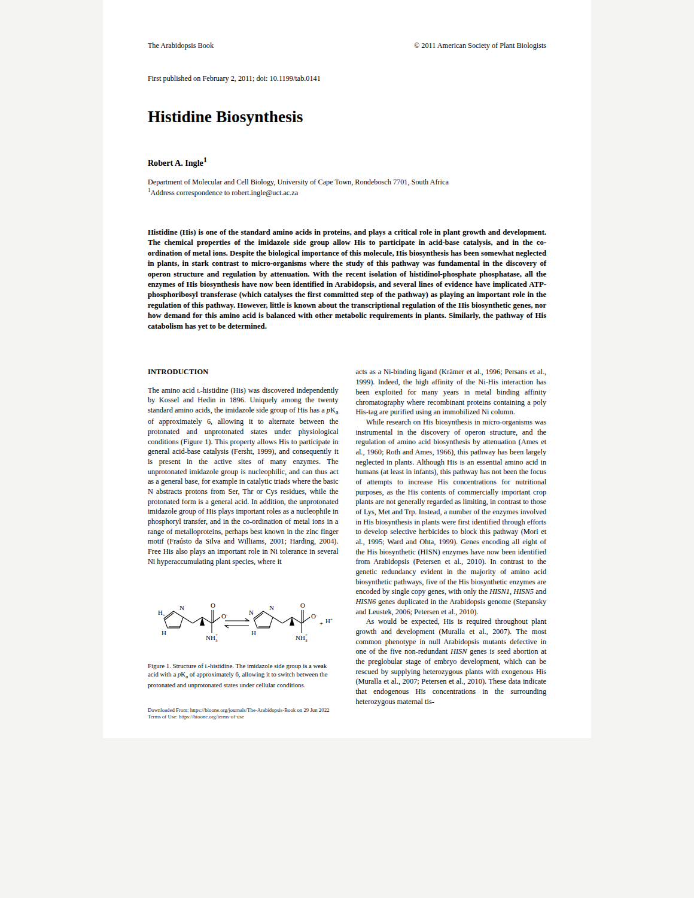The Arabidopsis Book © 2011 American Society of Plant Biologists
First published on February 2, 2011; doi: 10.1199/tab.0141
Histidine Biosynthesis
Robert A. Ingle1
Department of Molecular and Cell Biology, University of Cape Town, Rondebosch 7701, South Africa
1Address correspondence to robert.ingle@uct.ac.za
Histidine (His) is one of the standard amino acids in proteins, and plays a critical role in plant growth and development. The chemical properties of the imidazole side group allow His to participate in acid-base catalysis, and in the co-ordination of metal ions. Despite the biological importance of this molecule, His biosynthesis has been somewhat neglected in plants, in stark contrast to micro-organisms where the study of this pathway was fundamental in the discovery of operon structure and regulation by attenuation. With the recent isolation of histidinol-phosphate phosphatase, all the enzymes of His biosynthesis have now been identified in Arabidopsis, and several lines of evidence have implicated ATP-phosphoribosyl transferase (which catalyses the first committed step of the pathway) as playing an important role in the regulation of this pathway. However, little is known about the transcriptional regulation of the His biosynthetic genes, nor how demand for this amino acid is balanced with other metabolic requirements in plants. Similarly, the pathway of His catabolism has yet to be determined.
INTRODUCTION
The amino acid l-histidine (His) was discovered independently by Kossel and Hedin in 1896. Uniquely among the twenty standard amino acids, the imidazole side group of His has a p Ka of approximately 6, allowing it to alternate between the protonated and unprotonated states under physiological conditions (Figure 1). This property allows His to participate in general acid-base catalysis (Fersht, 1999), and consequently it is present in the active sites of many enzymes. The unprotonated imidazole group is nucleophilic, and can thus act as a general base, for example in catalytic triads where the basic N abstracts protons from Ser, Thr or Cys residues, while the protonated form is a general acid. In addition, the unprotonated imidazole group of His plays important roles as a nucleophile in phosphoryl transfer, and in the co-ordination of metal ions in a range of metalloproteins, perhaps best known in the zinc finger motif (Fraústo da Silva and Williams, 2001; Harding, 2004). Free His also plays an important role in Ni tolerance in several Ni hyperaccumulating plant species, where it
H + H N O O - NH 3 + N H N O O - NH 3 + + H +
Figure 1. Structure of l-histidine. The imidazole side group is a weak acid with a p Ka of approximately 6, allowing it to switch between the protonated and unprotonated states under cellular conditions.
acts as a Ni-binding ligand (Krämer et al., 1996; Persans et al., 1999). Indeed, the high affinity of the Ni-His interaction has been exploited for many years in metal binding affinity chromatography where recombinant proteins containing a poly His-tag are purified using an immobilized Ni column.
While research on His biosynthesis in micro-organisms was instrumental in the discovery of operon structure, and the regulation of amino acid biosynthesis by attenuation (Ames et al., 1960; Roth and Ames, 1966), this pathway has been largely neglected in plants. Although His is an essential amino acid in humans (at least in infants), this pathway has not been the focus of attempts to increase His concentrations for nutritional purposes, as the His contents of commercially important crop plants are not generally regarded as limiting, in contrast to those of Lys, Met and Trp. Instead, a number of the enzymes involved in His biosynthesis in plants were first identified through efforts to develop selective herbicides to block this pathway (Mori et al., 1995; Ward and Ohta, 1999). Genes encoding all eight of the His biosynthetic (HISN) enzymes have now been identified from Arabidopsis (Petersen et al., 2010). In contrast to the genetic redundancy evident in the majority of amino acid biosynthetic pathways, five of the His biosynthetic enzymes are encoded by single copy genes, with only the HISN1, HISN5 and HISN6 genes duplicated in the Arabidopsis genome (Stepansky and Leustek, 2006; Petersen et al., 2010).
As would be expected, His is required throughout plant growth and development (Muralla et al., 2007). The most common phenotype in null Arabidopsis mutants defective in one of the five non-redundant HISN genes is seed abortion at the preglobular stage of embryo development, which can be rescued by supplying heterozygous plants with exogenous His (Muralla et al., 2007; Petersen et al., 2010). These data indicate that endogenous His concentrations in the surrounding heterozygous maternal tis-
Downloaded From: https://bioone.org/journals/The-Arabidopsis-Book on 29 Jun 2022
Terms of Use: https://bioone.org/terms-of-use